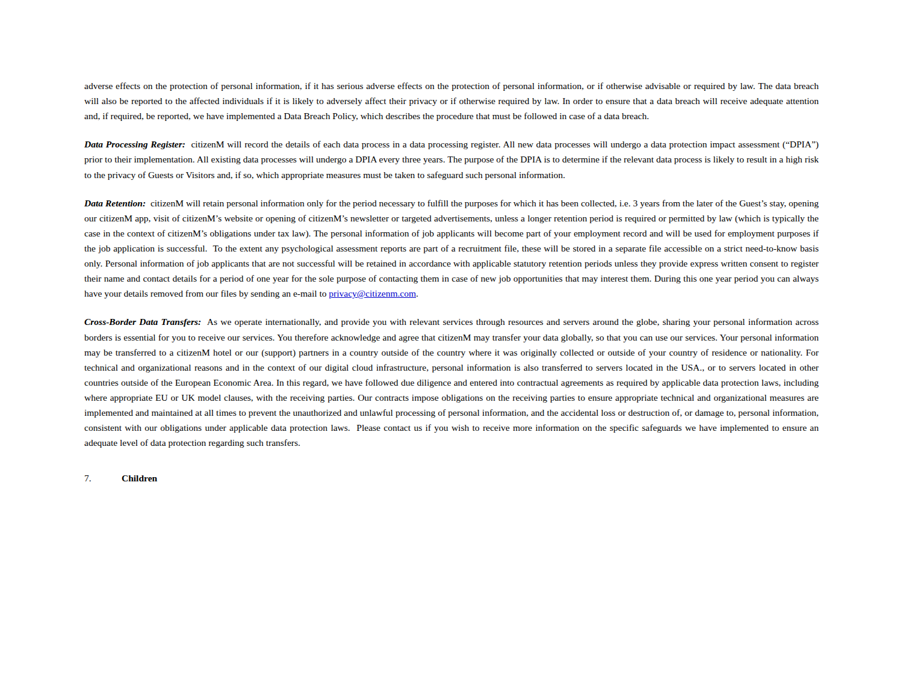adverse effects on the protection of personal information, if it has serious adverse effects on the protection of personal information, or if otherwise advisable or required by law. The data breach will also be reported to the affected individuals if it is likely to adversely affect their privacy or if otherwise required by law. In order to ensure that a data breach will receive adequate attention and, if required, be reported, we have implemented a Data Breach Policy, which describes the procedure that must be followed in case of a data breach.
Data Processing Register: citizenM will record the details of each data process in a data processing register. All new data processes will undergo a data protection impact assessment (“DPIA”) prior to their implementation. All existing data processes will undergo a DPIA every three years. The purpose of the DPIA is to determine if the relevant data process is likely to result in a high risk to the privacy of Guests or Visitors and, if so, which appropriate measures must be taken to safeguard such personal information.
Data Retention: citizenM will retain personal information only for the period necessary to fulfill the purposes for which it has been collected, i.e. 3 years from the later of the Guest’s stay, opening our citizenM app, visit of citizenM’s website or opening of citizenM’s newsletter or targeted advertisements, unless a longer retention period is required or permitted by law (which is typically the case in the context of citizenM’s obligations under tax law). The personal information of job applicants will become part of your employment record and will be used for employment purposes if the job application is successful. To the extent any psychological assessment reports are part of a recruitment file, these will be stored in a separate file accessible on a strict need-to-know basis only. Personal information of job applicants that are not successful will be retained in accordance with applicable statutory retention periods unless they provide express written consent to register their name and contact details for a period of one year for the sole purpose of contacting them in case of new job opportunities that may interest them. During this one year period you can always have your details removed from our files by sending an e-mail to privacy@citizenm.com.
Cross-Border Data Transfers: As we operate internationally, and provide you with relevant services through resources and servers around the globe, sharing your personal information across borders is essential for you to receive our services. You therefore acknowledge and agree that citizenM may transfer your data globally, so that you can use our services. Your personal information may be transferred to a citizenM hotel or our (support) partners in a country outside of the country where it was originally collected or outside of your country of residence or nationality. For technical and organizational reasons and in the context of our digital cloud infrastructure, personal information is also transferred to servers located in the USA., or to servers located in other countries outside of the European Economic Area. In this regard, we have followed due diligence and entered into contractual agreements as required by applicable data protection laws, including where appropriate EU or UK model clauses, with the receiving parties. Our contracts impose obligations on the receiving parties to ensure appropriate technical and organizational measures are implemented and maintained at all times to prevent the unauthorized and unlawful processing of personal information, and the accidental loss or destruction of, or damage to, personal information, consistent with our obligations under applicable data protection laws. Please contact us if you wish to receive more information on the specific safeguards we have implemented to ensure an adequate level of data protection regarding such transfers.
7. Children